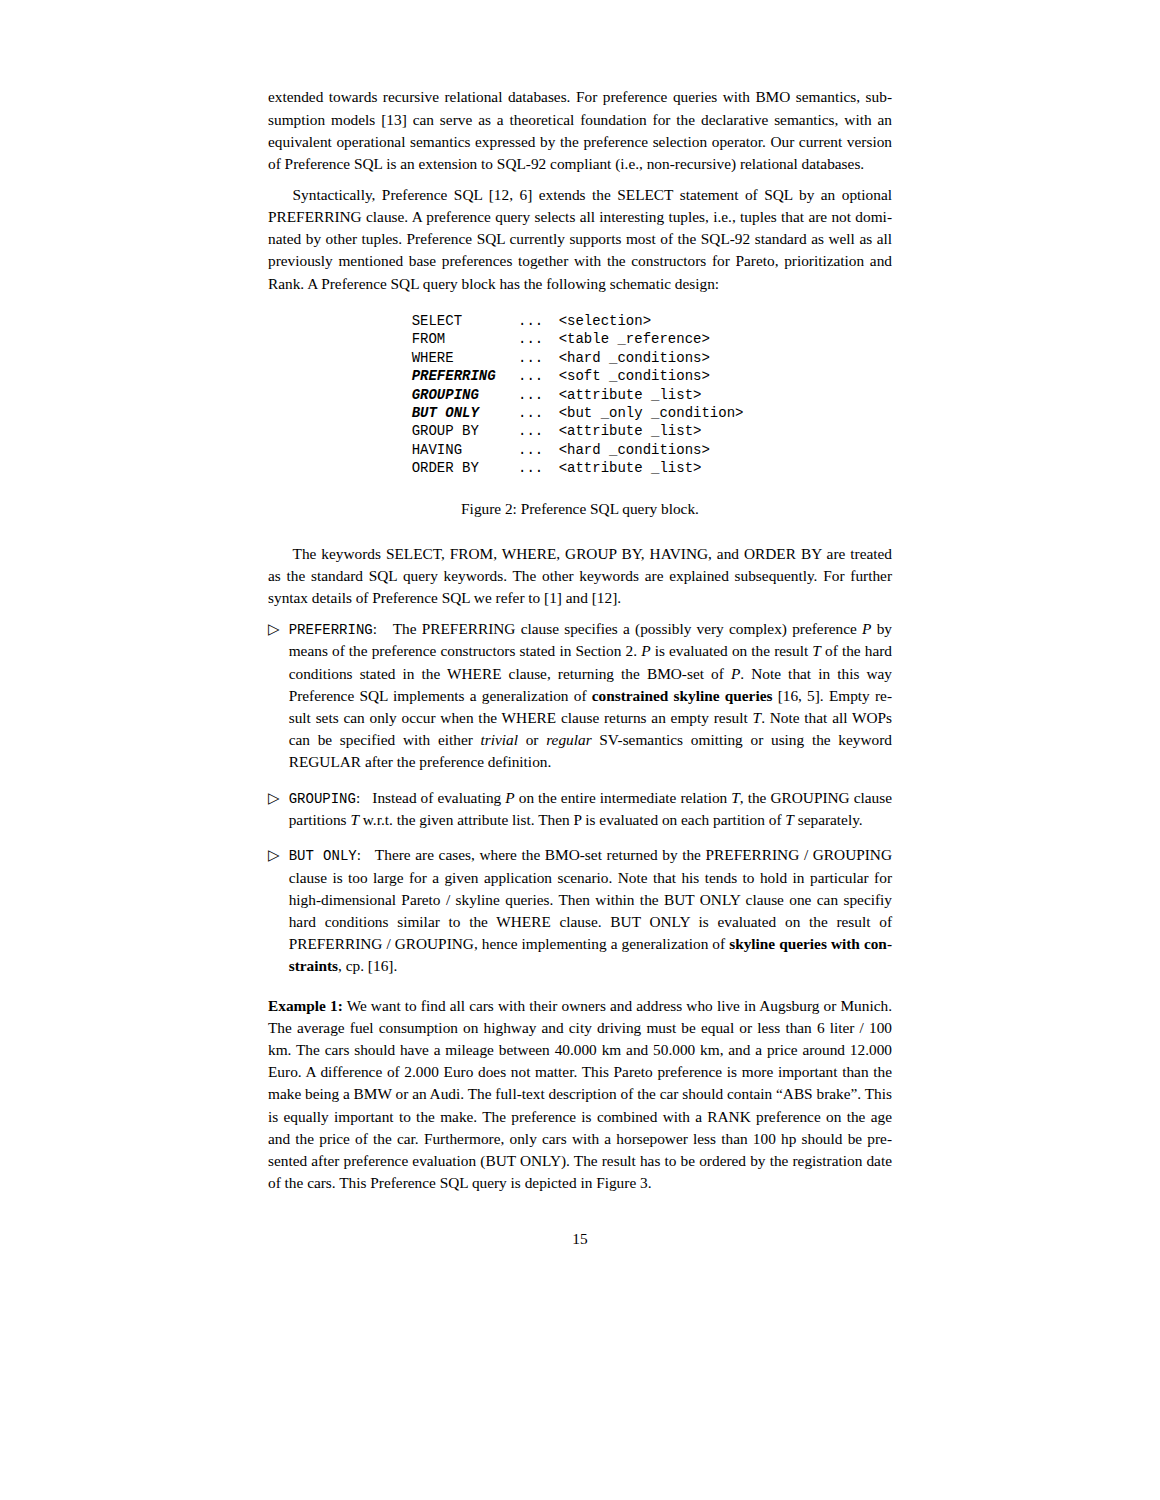extended towards recursive relational databases. For preference queries with BMO semantics, subsumption models [13] can serve as a theoretical foundation for the declarative semantics, with an equivalent operational semantics expressed by the preference selection operator. Our current version of Preference SQL is an extension to SQL-92 compliant (i.e., non-recursive) relational databases.
Syntactically, Preference SQL [12, 6] extends the SELECT statement of SQL by an optional PREFERRING clause. A preference query selects all interesting tuples, i.e., tuples that are not dominated by other tuples. Preference SQL currently supports most of the SQL-92 standard as well as all previously mentioned base preferences together with the constructors for Pareto, prioritization and Rank. A Preference SQL query block has the following schematic design:
| SELECT | ... | <selection> |
| FROM | ... | <table _reference> |
| WHERE | ... | <hard _conditions> |
| PREFERRING | ... | <soft _conditions> |
| GROUPING | ... | <attribute _list> |
| BUT ONLY | ... | <but _only _condition> |
| GROUP BY | ... | <attribute _list> |
| HAVING | ... | <hard _conditions> |
| ORDER BY | ... | <attribute _list> |
Figure 2: Preference SQL query block.
The keywords SELECT, FROM, WHERE, GROUP BY, HAVING, and ORDER BY are treated as the standard SQL query keywords. The other keywords are explained subsequently. For further syntax details of Preference SQL we refer to [1] and [12].
▷
PREFERRING: The PREFERRING clause specifies a (possibly very complex) preference P by means of the preference constructors stated in Section 2. P is evaluated on the result T of the hard conditions stated in the WHERE clause, returning the BMO-set of P. Note that in this way Preference SQL implements a generalization of constrained skyline queries [16, 5]. Empty result sets can only occur when the WHERE clause returns an empty result T. Note that all WOPs can be specified with either trivial or regular SV-semantics omitting or using the keyword REGULAR after the preference definition.
▷
GROUPING: Instead of evaluating P on the entire intermediate relation T, the GROUPING clause partitions T w.r.t. the given attribute list. Then P is evaluated on each partition of T separately.
▷
BUT ONLY: There are cases, where the BMO-set returned by the PREFERRING / GROUPING clause is too large for a given application scenario. Note that his tends to hold in particular for high-dimensional Pareto / skyline queries. Then within the BUT ONLY clause one can specifiy hard conditions similar to the WHERE clause. BUT ONLY is evaluated on the result of PREFERRING / GROUPING, hence implementing a generalization of skyline queries with constraints, cp. [16].
Example 1: We want to find all cars with their owners and address who live in Augsburg or Munich. The average fuel consumption on highway and city driving must be equal or less than 6 liter / 100 km. The cars should have a mileage between 40.000 km and 50.000 km, and a price around 12.000 Euro. A difference of 2.000 Euro does not matter. This Pareto preference is more important than the make being a BMW or an Audi. The full-text description of the car should contain “ABS brake”. This is equally important to the make. The preference is combined with a RANK preference on the age and the price of the car. Furthermore, only cars with a horsepower less than 100 hp should be presented after preference evaluation (BUT ONLY). The result has to be ordered by the registration date of the cars. This Preference SQL query is depicted in Figure 3.
15